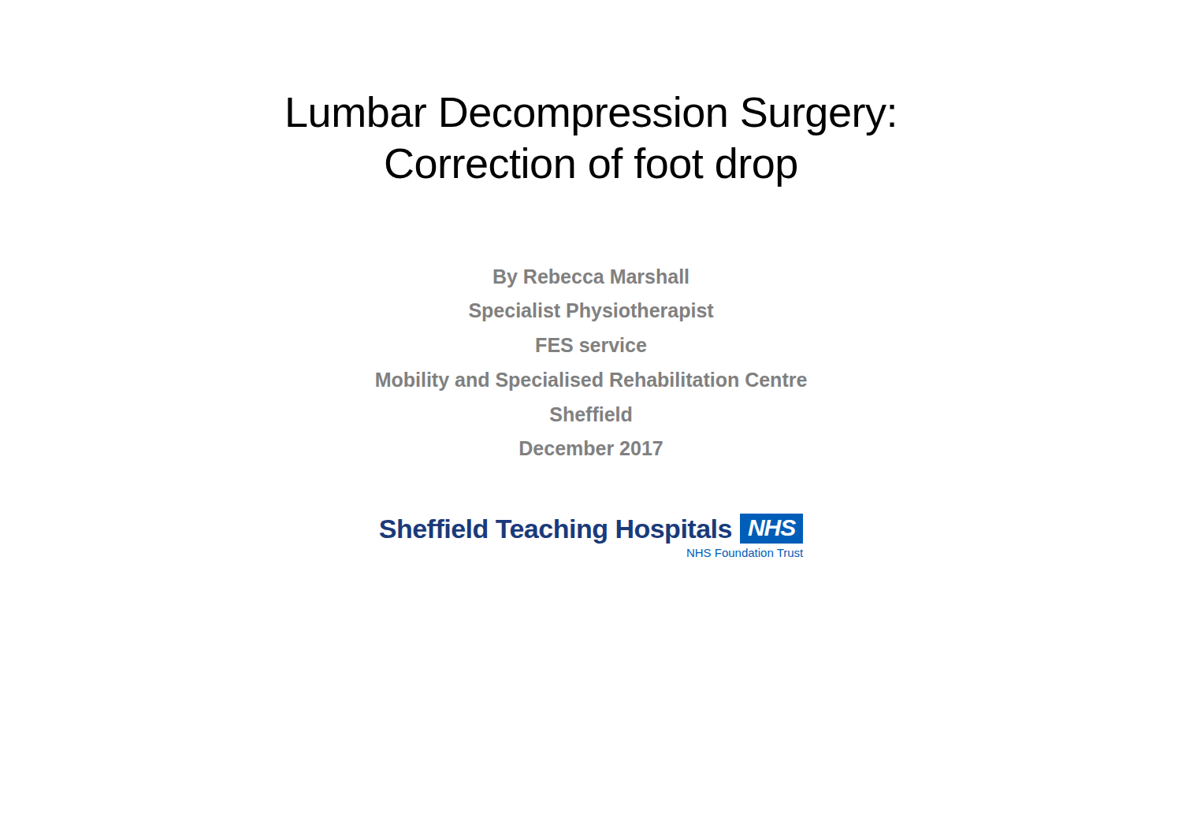Lumbar Decompression Surgery:
Correction of foot drop
By Rebecca Marshall
Specialist Physiotherapist
FES service
Mobility and Specialised Rehabilitation Centre
Sheffield
December 2017
Sheffield Teaching Hospitals NHS
NHS Foundation Trust